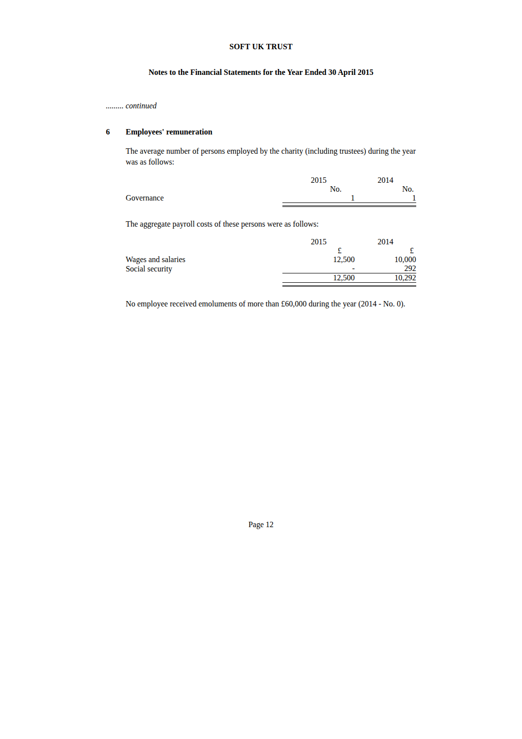SOFT UK TRUST
Notes to the Financial Statements for the Year Ended 30 April 2015
......... continued
6
Employees' remuneration
The average number of persons employed by the charity (including trustees) during the year was as follows:
| | 2015 | 2014 |
| | No. | No. |
| Governance | 1 | 1 |
The aggregate payroll costs of these persons were as follows:
| | 2015 | 2014 |
| | £ | £ |
| Wages and salaries | 12,500 | 10,000 |
| Social security | - | 292 |
| | 12,500 | 10,292 |
No employee received emoluments of more than £60,000 during the year (2014 - No. 0).
Page 12